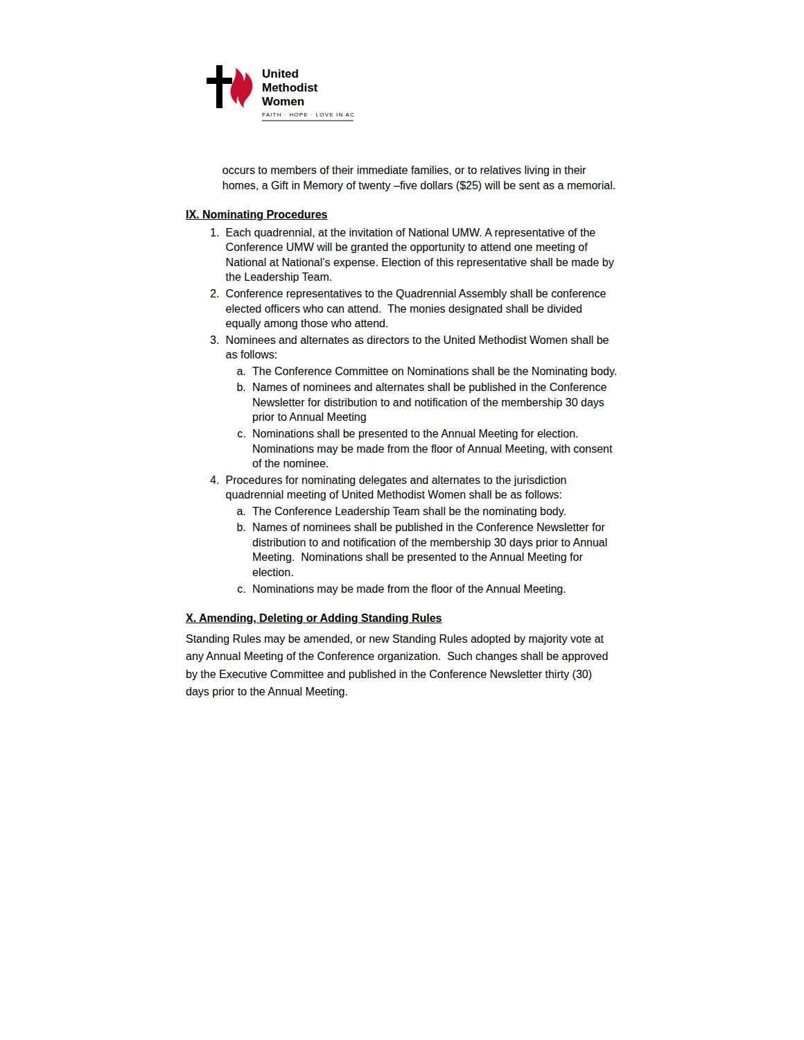United Methodist Women FAITH · HOPE · LOVE IN ACTION
occurs to members of their immediate families, or to relatives living in their homes, a Gift in Memory of twenty –five dollars ($25) will be sent as a memorial.
IX. Nominating Procedures
Each quadrennial, at the invitation of National UMW. A representative of the Conference UMW will be granted the opportunity to attend one meeting of National at National’s expense. Election of this representative shall be made by the Leadership Team.
Conference representatives to the Quadrennial Assembly shall be conference elected officers who can attend. The monies designated shall be divided equally among those who attend.
Nominees and alternates as directors to the United Methodist Women shall be as follows:
The Conference Committee on Nominations shall be the Nominating body.
Names of nominees and alternates shall be published in the Conference Newsletter for distribution to and notification of the membership 30 days prior to Annual Meeting
Nominations shall be presented to the Annual Meeting for election. Nominations may be made from the floor of Annual Meeting, with consent of the nominee.
Procedures for nominating delegates and alternates to the jurisdiction quadrennial meeting of United Methodist Women shall be as follows:
The Conference Leadership Team shall be the nominating body.
Names of nominees shall be published in the Conference Newsletter for distribution to and notification of the membership 30 days prior to Annual Meeting. Nominations shall be presented to the Annual Meeting for election.
Nominations may be made from the floor of the Annual Meeting.
X. Amending, Deleting or Adding Standing Rules
Standing Rules may be amended, or new Standing Rules adopted by majority vote at any Annual Meeting of the Conference organization. Such changes shall be approved by the Executive Committee and published in the Conference Newsletter thirty (30) days prior to the Annual Meeting.